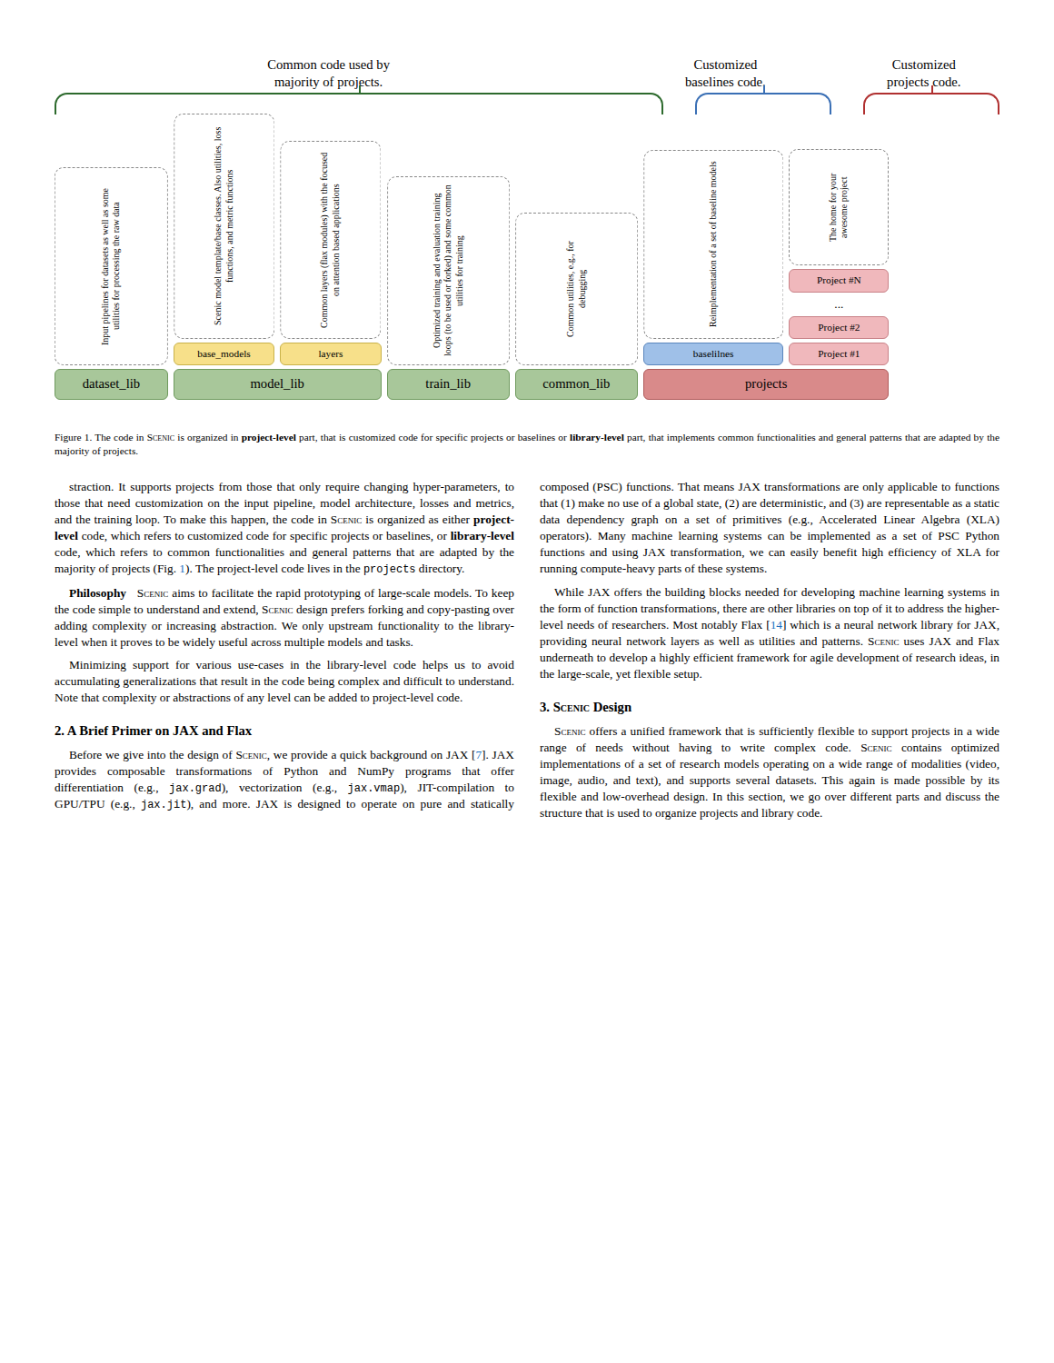Common code used by
majority of projects.
Customized
baselines code.
Customized
projects code.
Input pipelines for datasets as well as some utilities for processing the raw data
dataset_lib
Scenic model template/base classes. Also utilities, loss functions, and metric functions
base_models
Common layers (flax modules) with the focused on attention based applications
layers
model_lib
Optimized training and evaluation training loops (to be used or forked) and some common utilities for training
train_lib
Common utilities, e.g., for debugging
common_lib
Reimplementation of a set of baseline models
baselilnes
The home for your awesome project
Project #N
...
Project #2
Project #1
projects
Figure 1. The code in Scenic is organized in project-level part, that is customized code for specific projects or baselines or library-level part, that implements common functionalities and general patterns that are adapted by the majority of projects.
straction. It supports projects from those that only require changing hyper-parameters, to those that need customization on the input pipeline, model architecture, losses and metrics, and the training loop. To make this happen, the code in Scenic is organized as either project-level code, which refers to customized code for specific projects or baselines, or library-level code, which refers to common functionalities and general patterns that are adapted by the majority of projects (Fig. 1). The project-level code lives in the projects directory.
Philosophy Scenic aims to facilitate the rapid prototyping of large-scale models. To keep the code simple to understand and extend, Scenic design prefers forking and copy-pasting over adding complexity or increasing abstraction. We only upstream functionality to the library-level when it proves to be widely useful across multiple models and tasks.
Minimizing support for various use-cases in the library-level code helps us to avoid accumulating generalizations that result in the code being complex and difficult to understand. Note that complexity or abstractions of any level can be added to project-level code.
2. A Brief Primer on JAX and Flax
Before we give into the design of Scenic, we provide a quick background on JAX [7]. JAX provides composable transformations of Python and NumPy programs that offer differentiation (e.g., jax.grad), vectorization (e.g., jax.vmap), JIT-compilation to GPU/TPU (e.g., jax.jit), and more. JAX is designed to operate on pure and statically composed (PSC) functions. That means JAX transformations are only applicable to functions that (1) make no use of a global state, (2) are deterministic, and (3) are representable as a static data dependency graph on a set of primitives (e.g., Accelerated Linear Algebra (XLA) operators). Many machine learning systems can be implemented as a set of PSC Python functions and using JAX transformation, we can easily benefit high efficiency of XLA for running compute-heavy parts of these systems.
While JAX offers the building blocks needed for developing machine learning systems in the form of function transformations, there are other libraries on top of it to address the higher-level needs of researchers. Most notably Flax [14] which is a neural network library for JAX, providing neural network layers as well as utilities and patterns. Scenic uses JAX and Flax underneath to develop a highly efficient framework for agile development of research ideas, in the large-scale, yet flexible setup.
3. Scenic Design
Scenic offers a unified framework that is sufficiently flexible to support projects in a wide range of needs without having to write complex code. Scenic contains optimized implementations of a set of research models operating on a wide range of modalities (video, image, audio, and text), and supports several datasets. This again is made possible by its flexible and low-overhead design. In this section, we go over different parts and discuss the structure that is used to organize projects and library code.